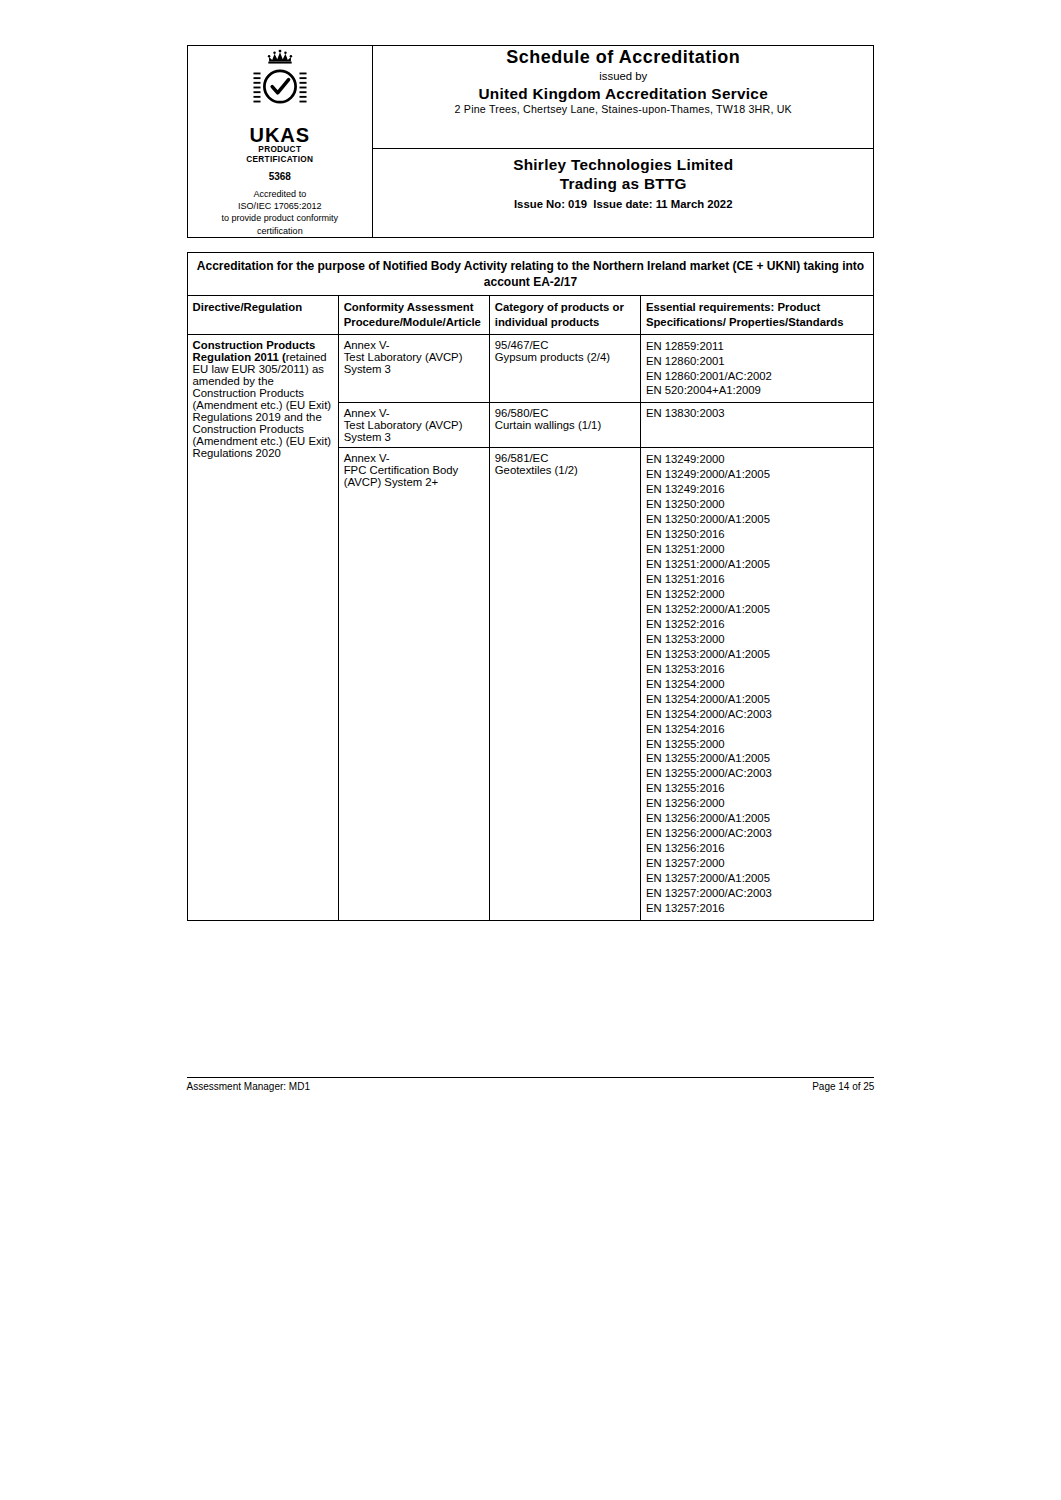| UKAS PRODUCT CERTIFICATION 5368 Accredited to ISO/IEC 17065:2012 to provide product conformity certification | Schedule of Accreditation issued by United Kingdom Accreditation Service 2 Pine Trees, Chertsey Lane, Staines-upon-Thames, TW18 3HR, UK |
| Shirley Technologies Limited Trading as BTTG Issue No: 019 Issue date: 11 March 2022 |
| Accreditation for the purpose of Notified Body Activity relating to the Northern Ireland market (CE + UKNI) taking into account EA-2/17 |
| Directive/Regulation | Conformity Assessment Procedure/Module/Article | Category of products or individual products | Essential requirements: Product Specifications/ Properties/Standards |
| Construction Products Regulation 2011 ( retained EU law EUR 305/2011) as amended by the Construction Products (Amendment etc.) (EU Exit) Regulations 2019 and the Construction Products (Amendment etc.) (EU Exit) Regulations 2020 | Annex V- Test Laboratory (AVCP) System 3 | 95/467/EC Gypsum products (2/4) | EN 12859:2011 EN 12860:2001 EN 12860:2001/AC:2002 EN 520:2004+A1:2009 |
| Annex V- Test Laboratory (AVCP) System 3 | 96/580/EC Curtain wallings (1/1) | EN 13830:2003 |
| Annex V- FPC Certification Body (AVCP) System 2+ | 96/581/EC Geotextiles (1/2) | EN 13249:2000 EN 13249:2000/A1:2005 EN 13249:2016 EN 13250:2000 EN 13250:2000/A1:2005 EN 13250:2016 EN 13251:2000 EN 13251:2000/A1:2005 EN 13251:2016 EN 13252:2000 EN 13252:2000/A1:2005 EN 13252:2016 EN 13253:2000 EN 13253:2000/A1:2005 EN 13253:2016 EN 13254:2000 EN 13254:2000/A1:2005 EN 13254:2000/AC:2003 EN 13254:2016 EN 13255:2000 EN 13255:2000/A1:2005 EN 13255:2000/AC:2003 EN 13255:2016 EN 13256:2000 EN 13256:2000/A1:2005 EN 13256:2000/AC:2003 EN 13256:2016 EN 13257:2000 EN 13257:2000/A1:2005 EN 13257:2000/AC:2003 EN 13257:2016 |
Assessment Manager: MD1 Page 14 of 25